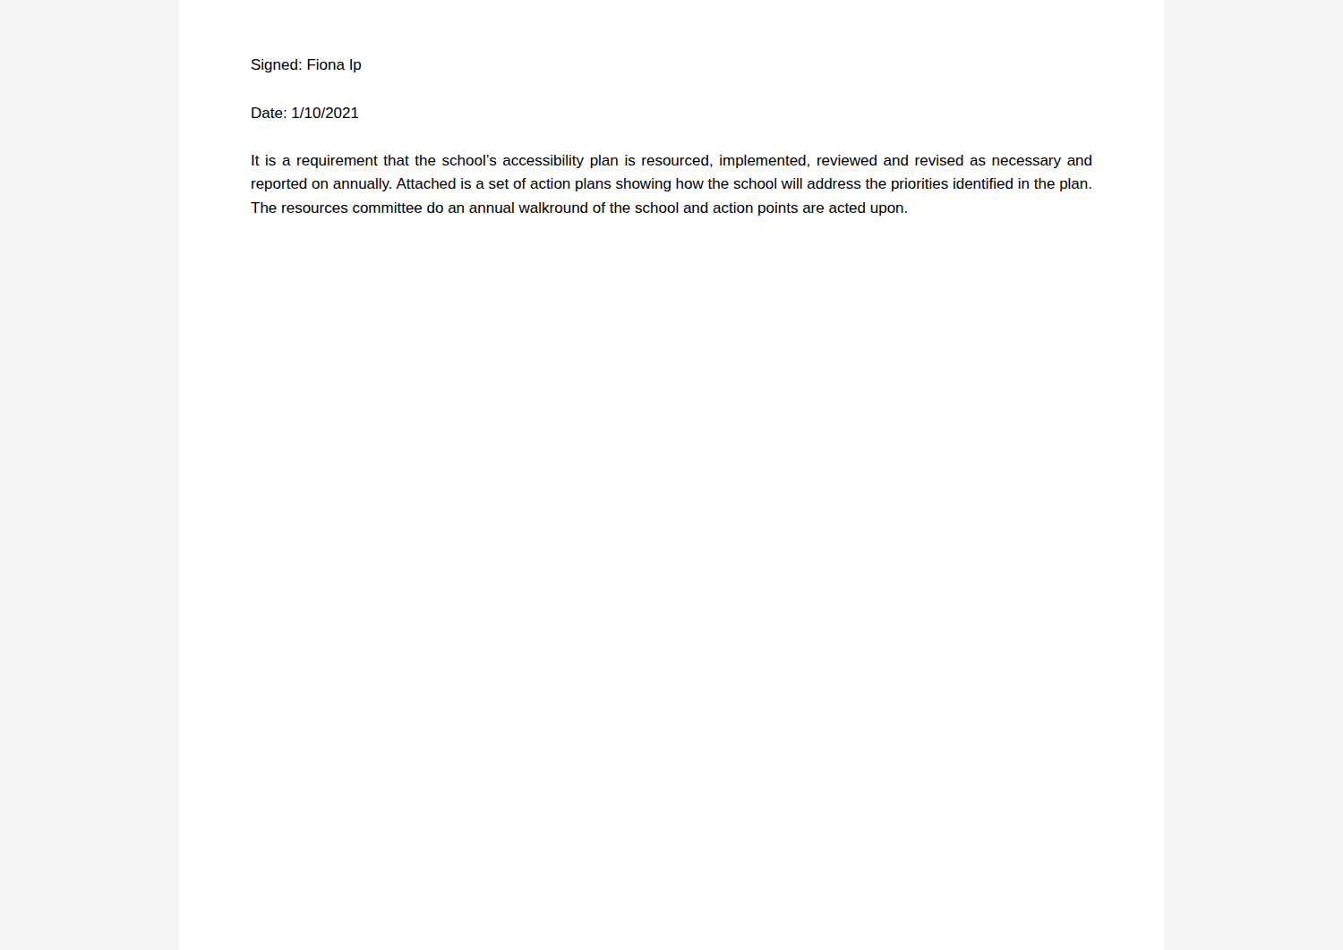Signed: Fiona Ip
Date: 1/10/2021
It is a requirement that the school’s accessibility plan is resourced, implemented, reviewed and revised as necessary and reported on annually. Attached is a set of action plans showing how the school will address the priorities identified in the plan. The resources committee do an annual walkround of the school and action points are acted upon.